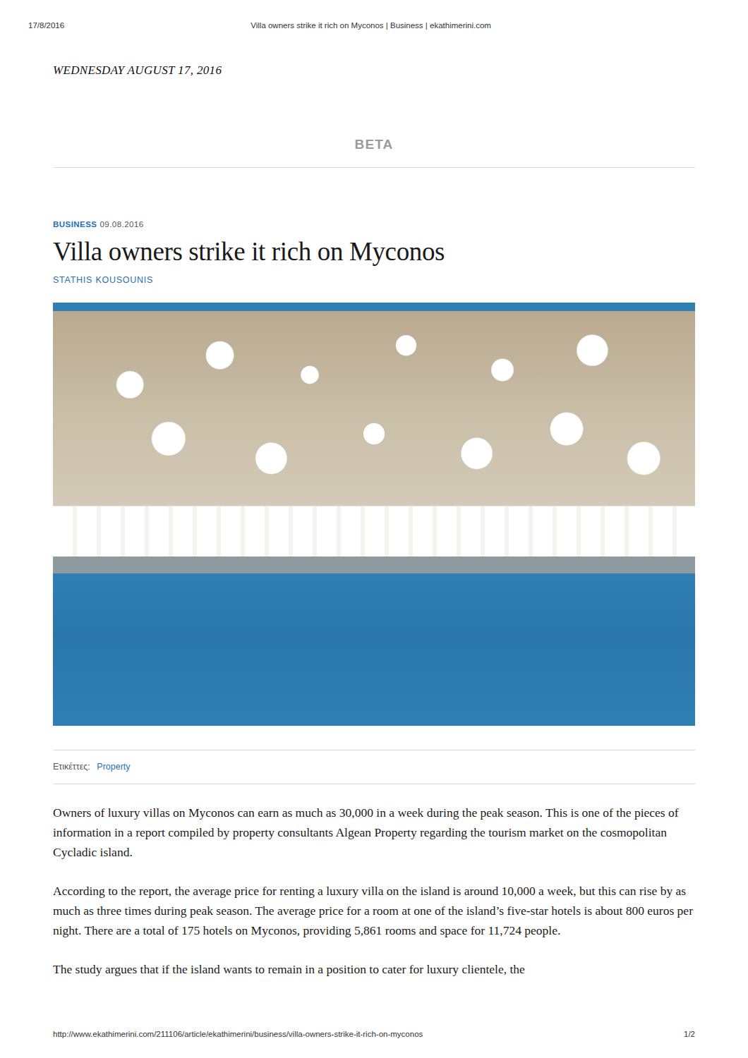17/8/2016
Villa owners strike it rich on Myconos | Business | ekathimerini.com
WEDNESDAY AUGUST 17, 2016
BETA
BUSINESS 09.08.2016
Villa owners strike it rich on Myconos
STATHIS KOUSOUNIS
Ετικέττες: Property
Owners of luxury villas on Myconos can earn as much as 30,000 in a week during the peak season. This is one of the pieces of information in a report compiled by property consultants Algean Property regarding the tourism market on the cosmopolitan Cycladic island.
According to the report, the average price for renting a luxury villa on the island is around 10,000 a week, but this can rise by as much as three times during peak season. The average price for a room at one of the island’s five-star hotels is about 800 euros per night. There are a total of 175 hotels on Myconos, providing 5,861 rooms and space for 11,724 people.
The study argues that if the island wants to remain in a position to cater for luxury clientele, the
http://www.ekathimerini.com/211106/article/ekathimerini/business/villa-owners-strike-it-rich-on-myconos
1/2